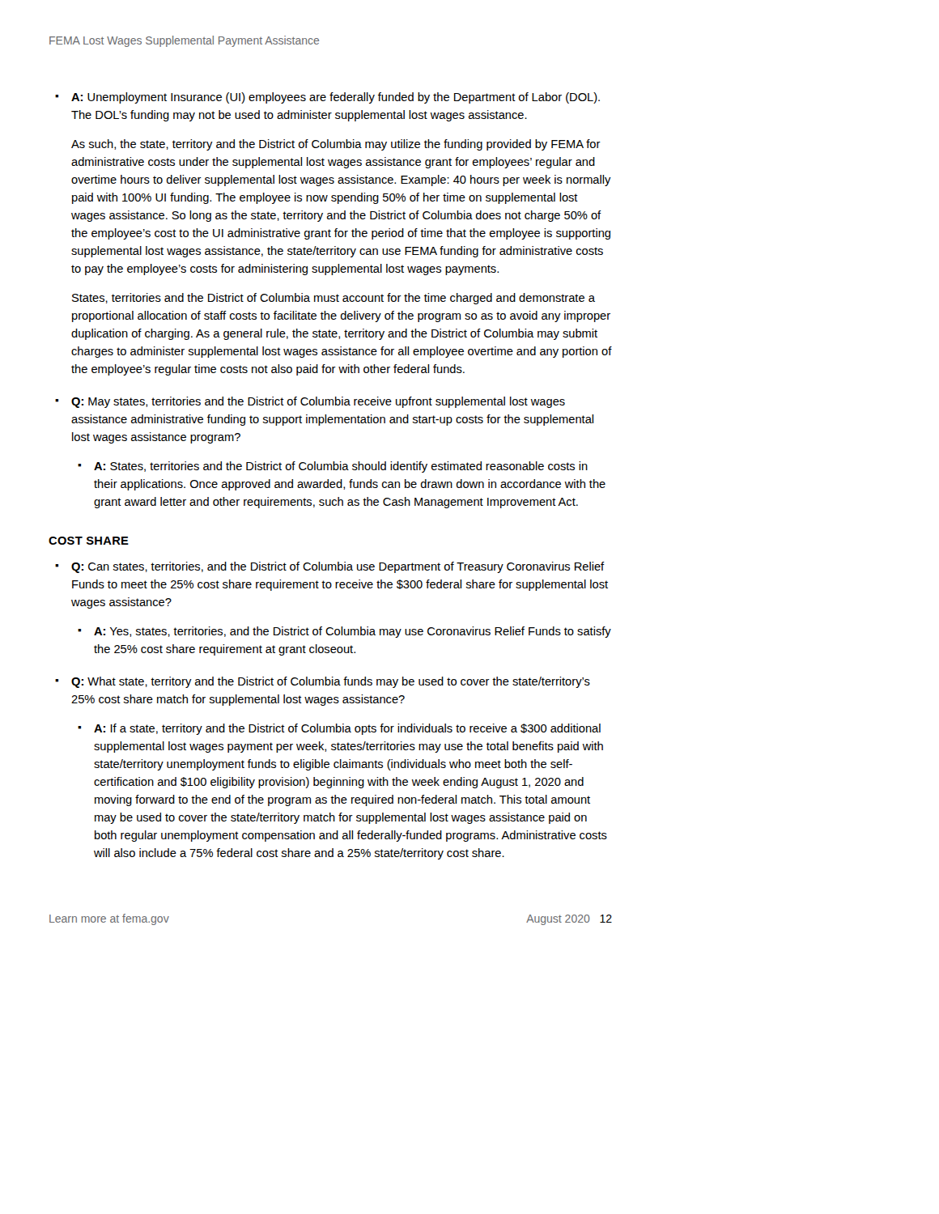FEMA Lost Wages Supplemental Payment Assistance
A: Unemployment Insurance (UI) employees are federally funded by the Department of Labor (DOL). The DOL’s funding may not be used to administer supplemental lost wages assistance.
As such, the state, territory and the District of Columbia may utilize the funding provided by FEMA for administrative costs under the supplemental lost wages assistance grant for employees’ regular and overtime hours to deliver supplemental lost wages assistance. Example: 40 hours per week is normally paid with 100% UI funding. The employee is now spending 50% of her time on supplemental lost wages assistance. So long as the state, territory and the District of Columbia does not charge 50% of the employee’s cost to the UI administrative grant for the period of time that the employee is supporting supplemental lost wages assistance, the state/territory can use FEMA funding for administrative costs to pay the employee’s costs for administering supplemental lost wages payments.
States, territories and the District of Columbia must account for the time charged and demonstrate a proportional allocation of staff costs to facilitate the delivery of the program so as to avoid any improper duplication of charging. As a general rule, the state, territory and the District of Columbia may submit charges to administer supplemental lost wages assistance for all employee overtime and any portion of the employee’s regular time costs not also paid for with other federal funds.
Q: May states, territories and the District of Columbia receive upfront supplemental lost wages assistance administrative funding to support implementation and start-up costs for the supplemental lost wages assistance program?
A: States, territories and the District of Columbia should identify estimated reasonable costs in their applications. Once approved and awarded, funds can be drawn down in accordance with the grant award letter and other requirements, such as the Cash Management Improvement Act.
COST SHARE
Q: Can states, territories, and the District of Columbia use Department of Treasury Coronavirus Relief Funds to meet the 25% cost share requirement to receive the $300 federal share for supplemental lost wages assistance?
A: Yes, states, territories, and the District of Columbia may use Coronavirus Relief Funds to satisfy the 25% cost share requirement at grant closeout.
Q: What state, territory and the District of Columbia funds may be used to cover the state/territory’s 25% cost share match for supplemental lost wages assistance?
A: If a state, territory and the District of Columbia opts for individuals to receive a $300 additional supplemental lost wages payment per week, states/territories may use the total benefits paid with state/territory unemployment funds to eligible claimants (individuals who meet both the self-certification and $100 eligibility provision) beginning with the week ending August 1, 2020 and moving forward to the end of the program as the required non-federal match. This total amount may be used to cover the state/territory match for supplemental lost wages assistance paid on both regular unemployment compensation and all federally-funded programs. Administrative costs will also include a 75% federal cost share and a 25% state/territory cost share.
Learn more at fema.gov August 2020 12